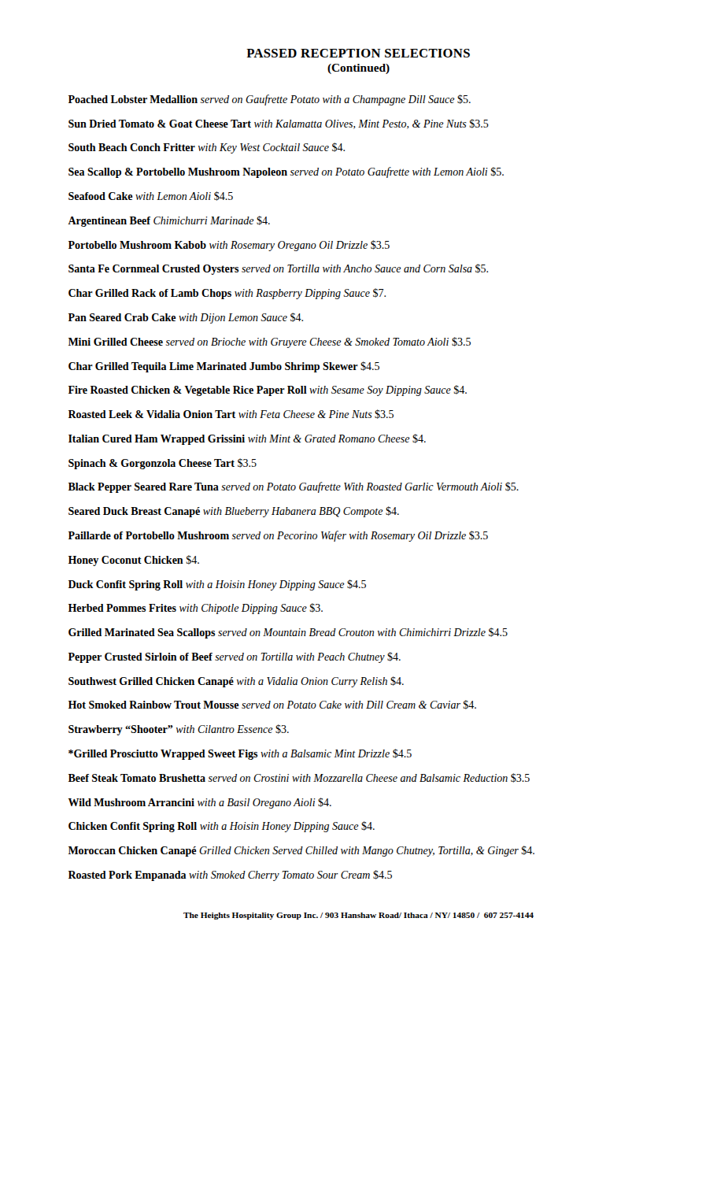PASSED RECEPTION SELECTIONS
(Continued)
Poached Lobster Medallion served on Gaufrette Potato with a Champagne Dill Sauce $5.
Sun Dried Tomato & Goat Cheese Tart with Kalamatta Olives, Mint Pesto, & Pine Nuts $3.5
South Beach Conch Fritter with Key West Cocktail Sauce $4.
Sea Scallop & Portobello Mushroom Napoleon served on Potato Gaufrette with Lemon Aioli $5.
Seafood Cake with Lemon Aioli $4.5
Argentinean Beef Chimichurri Marinade $4.
Portobello Mushroom Kabob with Rosemary Oregano Oil Drizzle $3.5
Santa Fe Cornmeal Crusted Oysters served on Tortilla with Ancho Sauce and Corn Salsa $5.
Char Grilled Rack of Lamb Chops with Raspberry Dipping Sauce $7.
Pan Seared Crab Cake with Dijon Lemon Sauce $4.
Mini Grilled Cheese served on Brioche with Gruyere Cheese & Smoked Tomato Aioli $3.5
Char Grilled Tequila Lime Marinated Jumbo Shrimp Skewer $4.5
Fire Roasted Chicken & Vegetable Rice Paper Roll with Sesame Soy Dipping Sauce $4.
Roasted Leek & Vidalia Onion Tart with Feta Cheese & Pine Nuts $3.5
Italian Cured Ham Wrapped Grissini with Mint & Grated Romano Cheese $4.
Spinach & Gorgonzola Cheese Tart $3.5
Black Pepper Seared Rare Tuna served on Potato Gaufrette With Roasted Garlic Vermouth Aioli $5.
Seared Duck Breast Canapé with Blueberry Habanera BBQ Compote $4.
Paillarde of Portobello Mushroom served on Pecorino Wafer with Rosemary Oil Drizzle $3.5
Honey Coconut Chicken $4.
Duck Confit Spring Roll with a Hoisin Honey Dipping Sauce $4.5
Herbed Pommes Frites with Chipotle Dipping Sauce $3.
Grilled Marinated Sea Scallops served on Mountain Bread Crouton with Chimichirri Drizzle $4.5
Pepper Crusted Sirloin of Beef served on Tortilla with Peach Chutney $4.
Southwest Grilled Chicken Canapé with a Vidalia Onion Curry Relish $4.
Hot Smoked Rainbow Trout Mousse served on Potato Cake with Dill Cream & Caviar $4.
Strawberry “Shooter” with Cilantro Essence $3.
*Grilled Prosciutto Wrapped Sweet Figs with a Balsamic Mint Drizzle $4.5
Beef Steak Tomato Brushetta served on Crostini with Mozzarella Cheese and Balsamic Reduction $3.5
Wild Mushroom Arrancini with a Basil Oregano Aioli $4.
Chicken Confit Spring Roll with a Hoisin Honey Dipping Sauce $4.
Moroccan Chicken Canapé Grilled Chicken Served Chilled with Mango Chutney, Tortilla, & Ginger $4.
Roasted Pork Empanada with Smoked Cherry Tomato Sour Cream $4.5
The Heights Hospitality Group Inc. / 903 Hanshaw Road/ Ithaca / NY/ 14850 / 607 257-4144